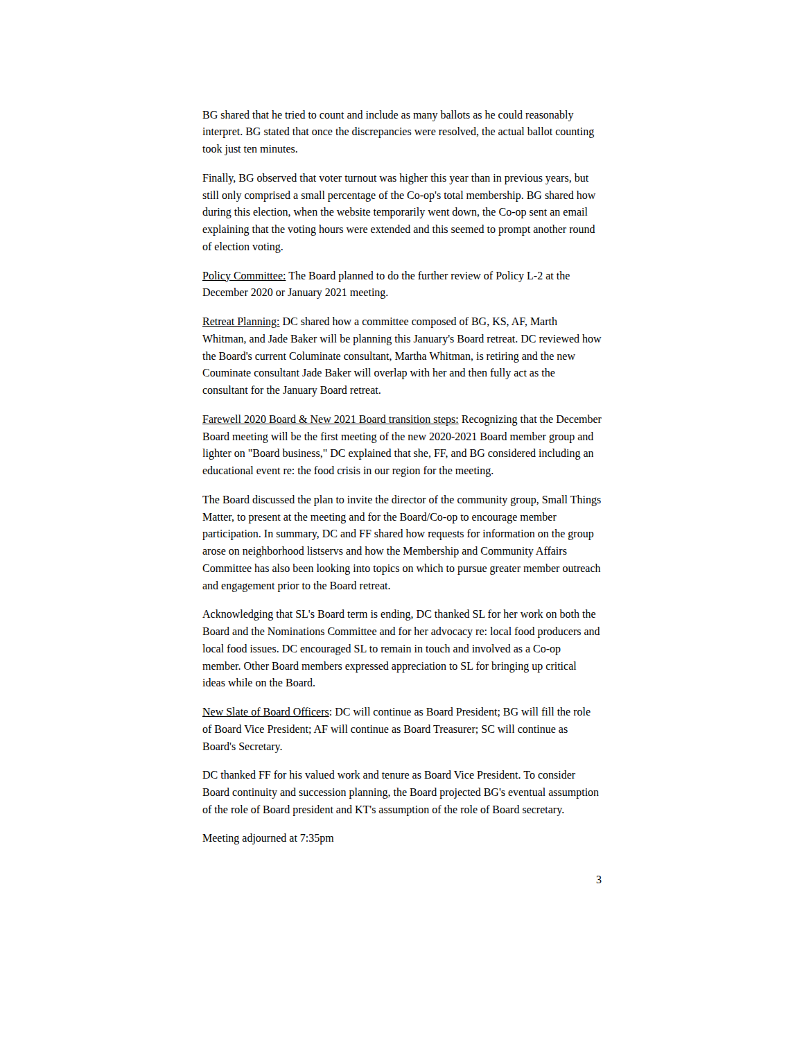BG shared that he tried to count and include as many ballots as he could reasonably interpret. BG stated that once the discrepancies were resolved, the actual ballot counting took just ten minutes.
Finally, BG observed that voter turnout was higher this year than in previous years, but still only comprised a small percentage of the Co-op's total membership. BG shared how during this election, when the website temporarily went down, the Co-op sent an email explaining that the voting hours were extended and this seemed to prompt another round of election voting.
Policy Committee: The Board planned to do the further review of Policy L-2 at the December 2020 or January 2021 meeting.
Retreat Planning: DC shared how a committee composed of BG, KS, AF, Marth Whitman, and Jade Baker will be planning this January's Board retreat. DC reviewed how the Board's current Columinate consultant, Martha Whitman, is retiring and the new Couminate consultant Jade Baker will overlap with her and then fully act as the consultant for the January Board retreat.
Farewell 2020 Board & New 2021 Board transition steps: Recognizing that the December Board meeting will be the first meeting of the new 2020-2021 Board member group and lighter on "Board business," DC explained that she, FF, and BG considered including an educational event re: the food crisis in our region for the meeting.
The Board discussed the plan to invite the director of the community group, Small Things Matter, to present at the meeting and for the Board/Co-op to encourage member participation. In summary, DC and FF shared how requests for information on the group arose on neighborhood listservs and how the Membership and Community Affairs Committee has also been looking into topics on which to pursue greater member outreach and engagement prior to the Board retreat.
Acknowledging that SL's Board term is ending, DC thanked SL for her work on both the Board and the Nominations Committee and for her advocacy re: local food producers and local food issues. DC encouraged SL to remain in touch and involved as a Co-op member. Other Board members expressed appreciation to SL for bringing up critical ideas while on the Board.
New Slate of Board Officers: DC will continue as Board President; BG will fill the role of Board Vice President; AF will continue as Board Treasurer; SC will continue as Board's Secretary.
DC thanked FF for his valued work and tenure as Board Vice President. To consider Board continuity and succession planning, the Board projected BG's eventual assumption of the role of Board president and KT's assumption of the role of Board secretary.
Meeting adjourned at 7:35pm
3